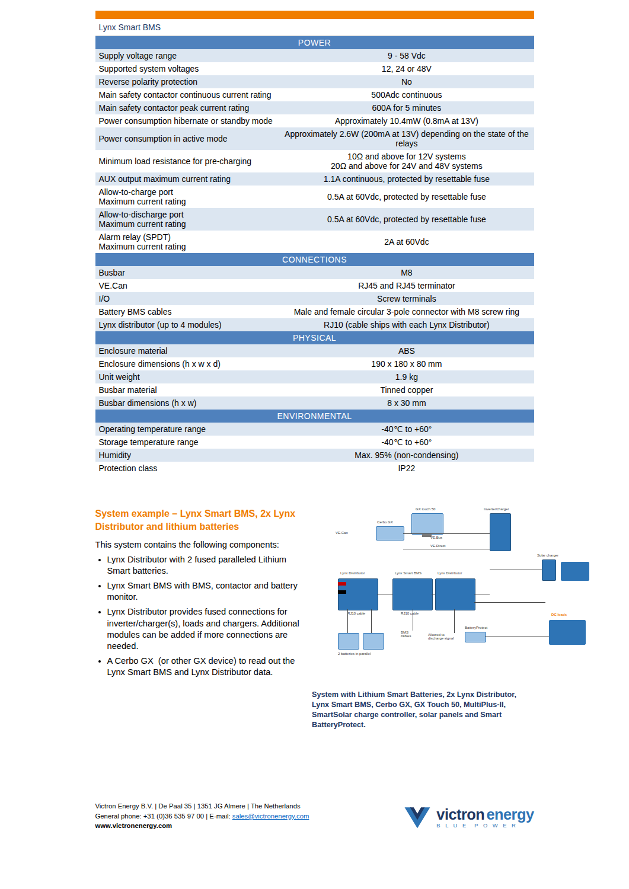| Lynx Smart BMS | |
| POWER |
| Supply voltage range | 9 - 58 Vdc |
| Supported system voltages | 12, 24 or 48V |
| Reverse polarity protection | No |
| Main safety contactor continuous current rating | 500Adc continuous |
| Main safety contactor peak current rating | 600A for 5 minutes |
| Power consumption hibernate or standby mode | Approximately 10.4mW (0.8mA at 13V) |
| Power consumption in active mode | Approximately 2.6W (200mA at 13V) depending on the state of the relays |
| Minimum load resistance for pre-charging | 10Ω and above for 12V systems 20Ω and above for 24V and 48V systems |
| AUX output maximum current rating | 1.1A continuous, protected by resettable fuse |
| Allow-to-charge port Maximum current rating | 0.5A at 60Vdc, protected by resettable fuse |
| Allow-to-discharge port Maximum current rating | 0.5A at 60Vdc, protected by resettable fuse |
| Alarm relay (SPDT) Maximum current rating | 2A at 60Vdc |
| CONNECTIONS |
| Busbar | M8 |
| VE.Can | RJ45 and RJ45 terminator |
| I/O | Screw terminals |
| Battery BMS cables | Male and female circular 3-pole connector with M8 screw ring |
| Lynx distributor (up to 4 modules) | RJ10 (cable ships with each Lynx Distributor) |
| PHYSICAL |
| Enclosure material | ABS |
| Enclosure dimensions (h x w x d) | 190 x 180 x 80 mm |
| Unit weight | 1.9 kg |
| Busbar material | Tinned copper |
| Busbar dimensions (h x w) | 8 x 30 mm |
| ENVIRONMENTAL |
| Operating temperature range | -40℃ to +60° |
| Storage temperature range | -40℃ to +60° |
| Humidity | Max. 95% (non-condensing) |
| Protection class | IP22 |
System example – Lynx Smart BMS, 2x Lynx Distributor and lithium batteries
This system contains the following components:
Lynx Distributor with 2 fused paralleled Lithium Smart batteries.
Lynx Smart BMS with BMS, contactor and battery monitor.
Lynx Distributor provides fused connections for inverter/charger(s), loads and chargers. Additional modules can be added if more connections are needed.
A Cerbo GX (or other GX device) to read out the Lynx Smart BMS and Lynx Distributor data.
GX touch 50
Inverter/charger
Cerbo GX
VE.Can VE.Bus VE.Direct
Solar charger
Lynx Distributor Lynx Smart BMS Lynx Distributor
RJ10 cable RJ10 cable BMS
cables Allowed to
discharge signal BatteryProtect
DC loads
2 batteries in parallel
System with Lithium Smart Batteries, 2x Lynx Distributor, Lynx Smart BMS, Cerbo GX, GX Touch 50, MultiPlus-II, SmartSolar charge controller, solar panels and Smart BatteryProtect.
Victron Energy B.V. | De Paal 35 | 1351 JG Almere | The Netherlands
General phone: +31 (0)36 535 97 00 | E-mail: sales@victronenergy.com
www.victronenergy.com
victron energy
B L U E P O W E R